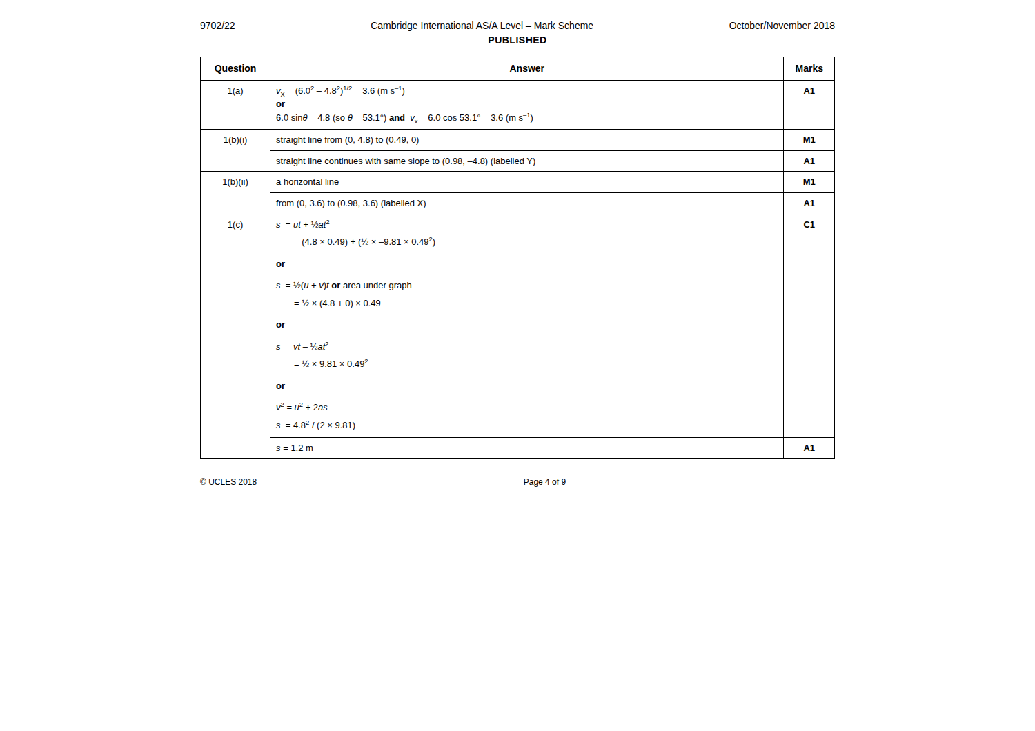9702/22
Cambridge International AS/A Level – Mark Scheme
October/November 2018
PUBLISHED
| Question | Answer | Marks |
| --- | --- | --- |
| 1(a) | v X = (6.0 2 – 4.8 2 ) 1/2 = 3.6 (m s –1 ) or 6.0 sin θ = 4.8 (so θ = 53.1°) and v x = 6.0 cos 53.1° = 3.6 (m s –1 ) | A1 |
| 1(b)(i) | straight line from (0, 4.8) to (0.49, 0) | M1 |
| straight line continues with same slope to (0.98, –4.8) (labelled Y) | A1 |
| 1(b)(ii) | a horizontal line | M1 |
| from (0, 3.6) to (0.98, 3.6) (labelled X) | A1 |
| 1(c) | s = ut + ½ at 2 = (4.8 × 0.49) + (½ × –9.81 × 0.49 2 ) or s = ½( u + v ) t or area under graph = ½ × (4.8 + 0) × 0.49 or s = vt – ½ at 2 = ½ × 9.81 × 0.49 2 or v 2 = u 2 + 2 as s = 4.8 2 / (2 × 9.81) | C1 |
| s = 1.2 m | A1 |
© UCLES 2018
Page 4 of 9